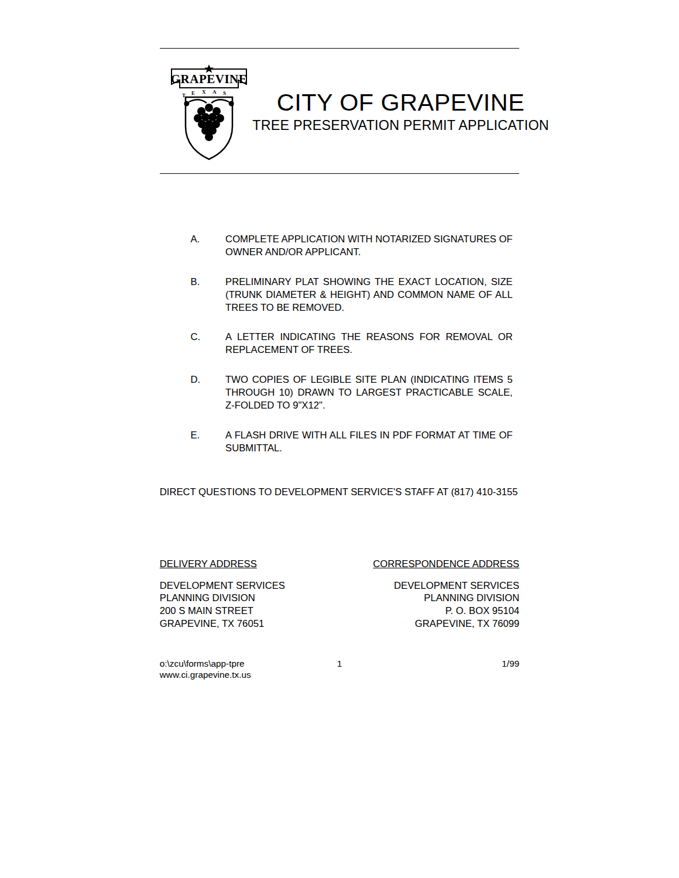GRAPEVINE T E X A S
CITY OF GRAPEVINE
TREE PRESERVATION PERMIT APPLICATION
A.
COMPLETE APPLICATION WITH NOTARIZED SIGNATURES OF OWNER AND/OR APPLICANT.
B.
PRELIMINARY PLAT SHOWING THE EXACT LOCATION, SIZE (TRUNK DIAMETER & HEIGHT) AND COMMON NAME OF ALL TREES TO BE REMOVED.
C.
A LETTER INDICATING THE REASONS FOR REMOVAL OR REPLACEMENT OF TREES.
D.
TWO COPIES OF LEGIBLE SITE PLAN (INDICATING ITEMS 5 THROUGH 10) DRAWN TO LARGEST PRACTICABLE SCALE, Z-FOLDED TO 9"X12".
E.
A FLASH DRIVE WITH ALL FILES IN PDF FORMAT AT TIME OF SUBMITTAL.
DIRECT QUESTIONS TO DEVELOPMENT SERVICE'S STAFF AT (817) 410-3155
DELIVERY ADDRESS
DEVELOPMENT SERVICES
PLANNING DIVISION
200 S MAIN STREET
GRAPEVINE, TX 76051
CORRESPONDENCE ADDRESS
DEVELOPMENT SERVICES
PLANNING DIVISION
P. O. BOX 95104
GRAPEVINE, TX 76099
o:\zcu\forms\app-tpre
www.ci.grapevine.tx.us
1
1/99